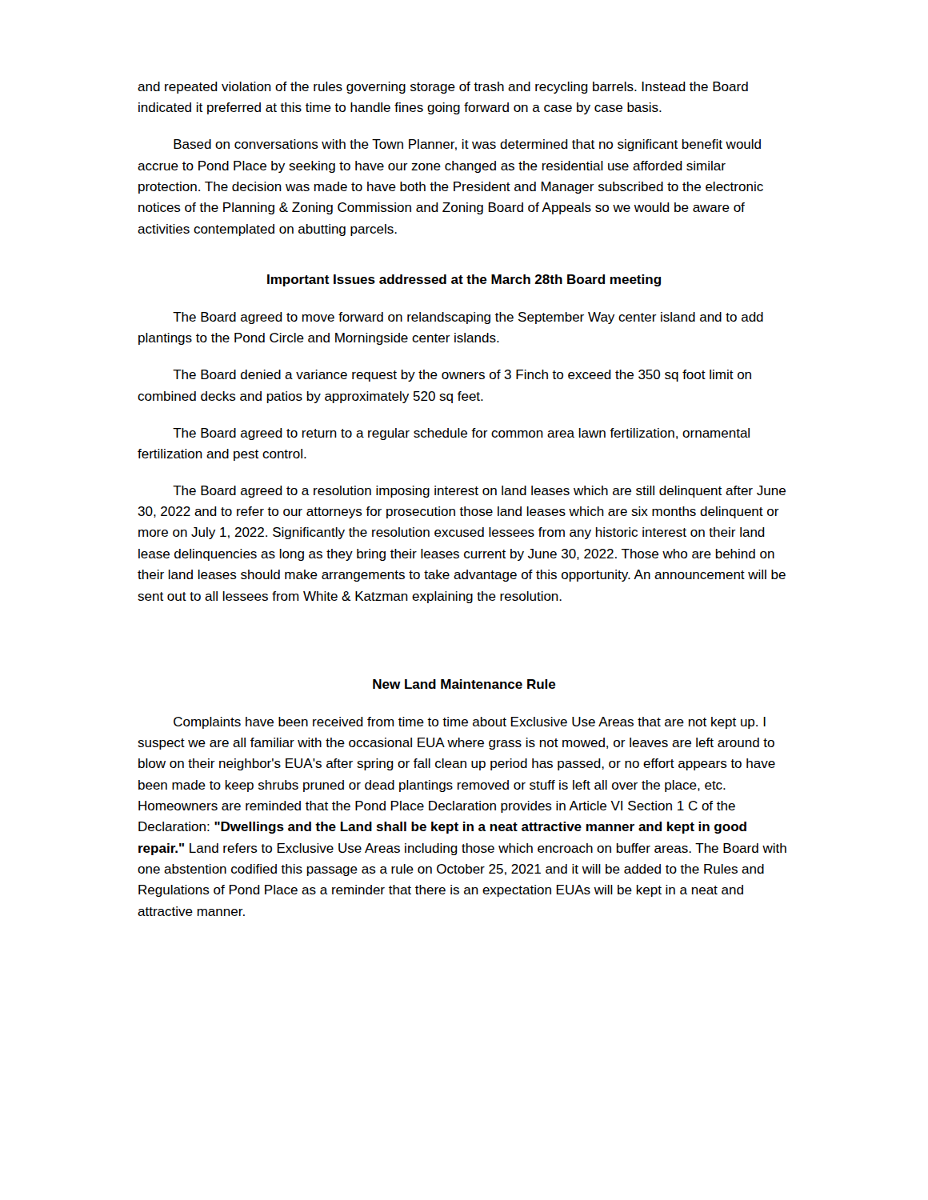and repeated violation of the rules governing storage of trash and recycling barrels. Instead the Board indicated it preferred at this time to handle fines going forward on a case by case basis.
Based on conversations with the Town Planner, it was determined that no significant benefit would accrue to Pond Place by seeking to have our zone changed as the residential use afforded similar protection. The decision was made to have both the President and Manager subscribed to the electronic notices of the Planning & Zoning Commission and Zoning Board of Appeals so we would be aware of activities contemplated on abutting parcels.
Important Issues addressed at the March 28th Board meeting
The Board agreed to move forward on relandscaping the September Way center island and to add plantings to the Pond Circle and Morningside center islands.
The Board denied a variance request by the owners of 3 Finch to exceed the 350 sq foot limit on combined decks and patios by approximately 520 sq feet.
The Board agreed to return to a regular schedule for common area lawn fertilization, ornamental fertilization and pest control.
The Board agreed to a resolution imposing interest on land leases which are still delinquent after June 30, 2022 and to refer to our attorneys for prosecution those land leases which are six months delinquent or more on July 1, 2022. Significantly the resolution excused lessees from any historic interest on their land lease delinquencies as long as they bring their leases current by June 30, 2022. Those who are behind on their land leases should make arrangements to take advantage of this opportunity. An announcement will be sent out to all lessees from White & Katzman explaining the resolution.
New Land Maintenance Rule
Complaints have been received from time to time about Exclusive Use Areas that are not kept up. I suspect we are all familiar with the occasional EUA where grass is not mowed, or leaves are left around to blow on their neighbor's EUA's after spring or fall clean up period has passed, or no effort appears to have been made to keep shrubs pruned or dead plantings removed or stuff is left all over the place, etc. Homeowners are reminded that the Pond Place Declaration provides in Article VI Section 1 C of the Declaration: "Dwellings and the Land shall be kept in a neat attractive manner and kept in good repair." Land refers to Exclusive Use Areas including those which encroach on buffer areas. The Board with one abstention codified this passage as a rule on October 25, 2021 and it will be added to the Rules and Regulations of Pond Place as a reminder that there is an expectation EUAs will be kept in a neat and attractive manner.